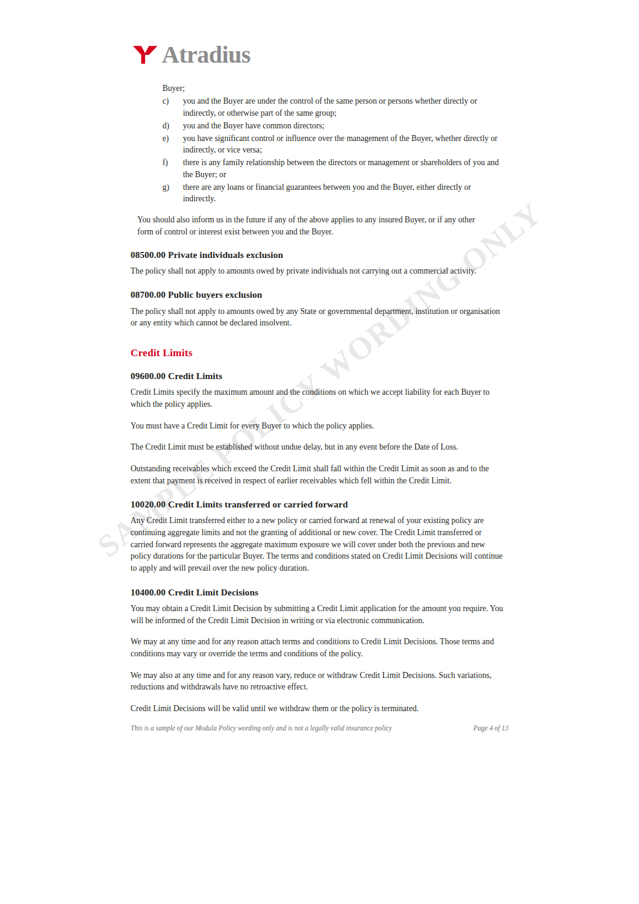SAMPLE POLICY WORDING ONLY
Atradius
Buyer;
c)
you and the Buyer are under the control of the same person or persons whether directly or indirectly, or otherwise part of the same group;
d)
you and the Buyer have common directors;
e)
you have significant control or influence over the management of the Buyer, whether directly or indirectly, or vice versa;
f)
there is any family relationship between the directors or management or shareholders of you and the Buyer; or
g)
there are any loans or financial guarantees between you and the Buyer, either directly or indirectly.
You should also inform us in the future if any of the above applies to any insured Buyer, or if any other form of control or interest exist between you and the Buyer.
08500.00 Private individuals exclusion
The policy shall not apply to amounts owed by private individuals not carrying out a commercial activity.
08700.00 Public buyers exclusion
The policy shall not apply to amounts owed by any State or governmental department, institution or organisation or any entity which cannot be declared insolvent.
Credit Limits
09600.00 Credit Limits
Credit Limits specify the maximum amount and the conditions on which we accept liability for each Buyer to which the policy applies.
You must have a Credit Limit for every Buyer to which the policy applies.
The Credit Limit must be established without undue delay, but in any event before the Date of Loss.
Outstanding receivables which exceed the Credit Limit shall fall within the Credit Limit as soon as and to the extent that payment is received in respect of earlier receivables which fell within the Credit Limit.
10020.00 Credit Limits transferred or carried forward
Any Credit Limit transferred either to a new policy or carried forward at renewal of your existing policy are continuing aggregate limits and not the granting of additional or new cover. The Credit Limit transferred or carried forward represents the aggregate maximum exposure we will cover under both the previous and new policy durations for the particular Buyer. The terms and conditions stated on Credit Limit Decisions will continue to apply and will prevail over the new policy duration.
10400.00 Credit Limit Decisions
You may obtain a Credit Limit Decision by submitting a Credit Limit application for the amount you require. You will be informed of the Credit Limit Decision in writing or via electronic communication.
We may at any time and for any reason attach terms and conditions to Credit Limit Decisions. Those terms and conditions may vary or override the terms and conditions of the policy.
We may also at any time and for any reason vary, reduce or withdraw Credit Limit Decisions. Such variations, reductions and withdrawals have no retroactive effect.
Credit Limit Decisions will be valid until we withdraw them or the policy is terminated.
This is a sample of our Modula Policy wording only and is not a legally valid insurance policy
Page 4 of 13